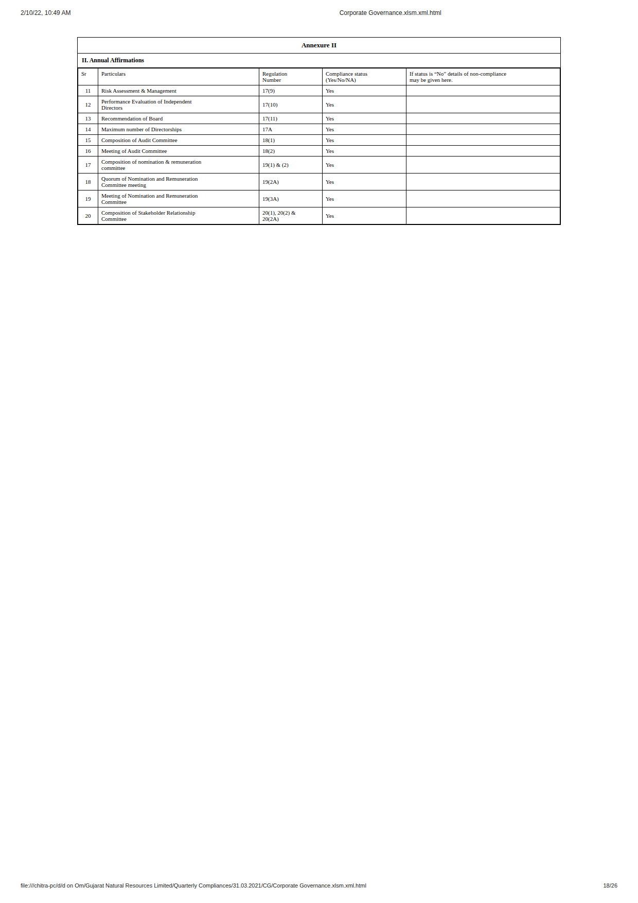2/10/22, 10:49 AM
Corporate Governance.xlsm.xml.html
| Annexure II II. Annual Affirmations / Sr / Particulars / Regulation Number / Compliance status (Yes/No/NA) / If status is “No” details of non-compliance may be given here. / / --- / --- / --- / --- / --- / / 11 / Risk Assessment & Management / 17(9) / Yes / / / 12 / Performance Evaluation of Independent Directors / 17(10) / Yes / / / 13 / Recommendation of Board / 17(11) / Yes / / / 14 / Maximum number of Directorships / 17A / Yes / / / 15 / Composition of Audit Committee / 18(1) / Yes / / / 16 / Meeting of Audit Committee / 18(2) / Yes / / / 17 / Composition of nomination & remuneration committee / 19(1) & (2) / Yes / / / 18 / Quorum of Nomination and Remuneration Committee meeting / 19(2A) / Yes / / / 19 / Meeting of Nomination and Remuneration Committee / 19(3A) / Yes / / / 20 / Composition of Stakeholder Relationship Committee / 20(1), 20(2) & 20(2A) / Yes / / |
file:///chitra-pc/d/d on Om/Gujarat Natural Resources Limited/Quarterly Compliances/31.03.2021/CG/Corporate Governance.xlsm.xml.html
18/26